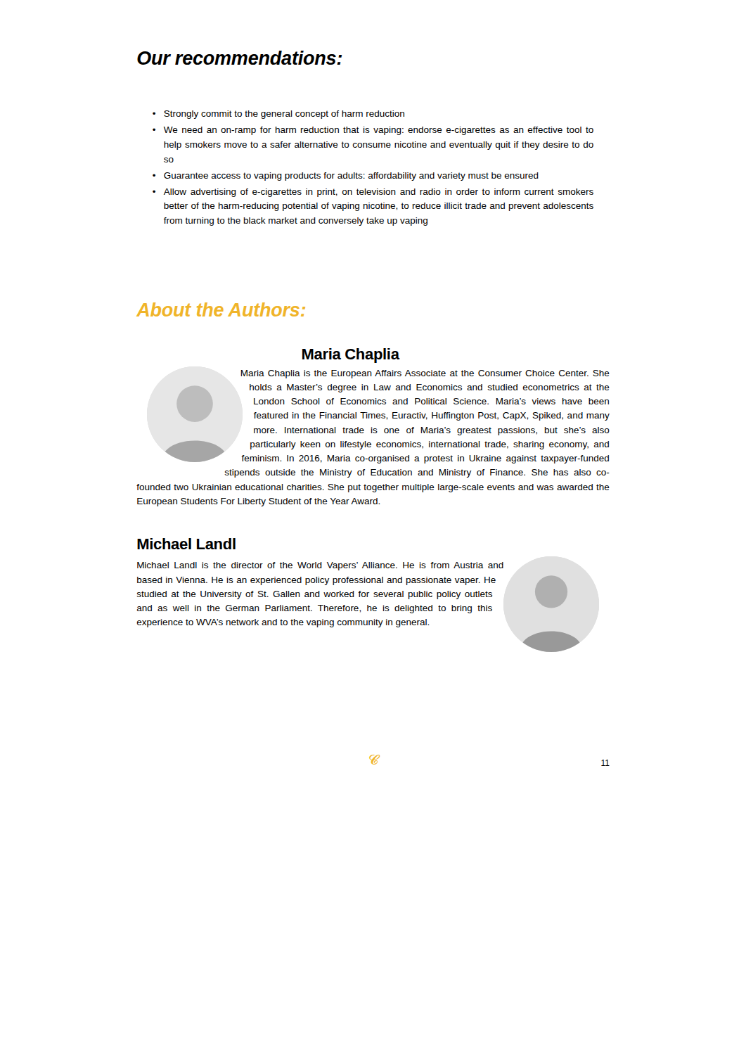Our recommendations:
Strongly commit to the general concept of harm reduction
We need an on-ramp for harm reduction that is vaping: endorse e-cigarettes as an effective tool to help smokers move to a safer alternative to consume nicotine and eventually quit if they desire to do so
Guarantee access to vaping products for adults: affordability and variety must be ensured
Allow advertising of e-cigarettes in print, on television and radio in order to inform current smokers better of the harm-reducing potential of vaping nicotine, to reduce illicit trade and prevent adolescents from turning to the black market and conversely take up vaping
About the Authors:
Maria Chaplia
Maria Chaplia is the European Affairs Associate at the Consumer Choice Center. She holds a Master’s degree in Law and Economics and studied econometrics at the London School of Economics and Political Science. Maria’s views have been featured in the Financial Times, Euractiv, Huffington Post, CapX, Spiked, and many more. International trade is one of Maria’s greatest passions, but she’s also particularly keen on lifestyle economics, international trade, sharing economy, and feminism. In 2016, Maria co-organised a protest in Ukraine against taxpayer-funded stipends outside the Ministry of Education and Ministry of Finance. She has also co-founded two Ukrainian educational charities. She put together multiple large-scale events and was awarded the European Students For Liberty Student of the Year Award.
Michael Landl
Michael Landl is the director of the World Vapers’ Alliance. He is from Austria and based in Vienna. He is an experienced policy professional and passionate vaper. He studied at the University of St. Gallen and worked for several public policy outlets and as well in the German Parliament. Therefore, he is delighted to bring this experience to WVA’s network and to the vaping community in general.
𝓒
11